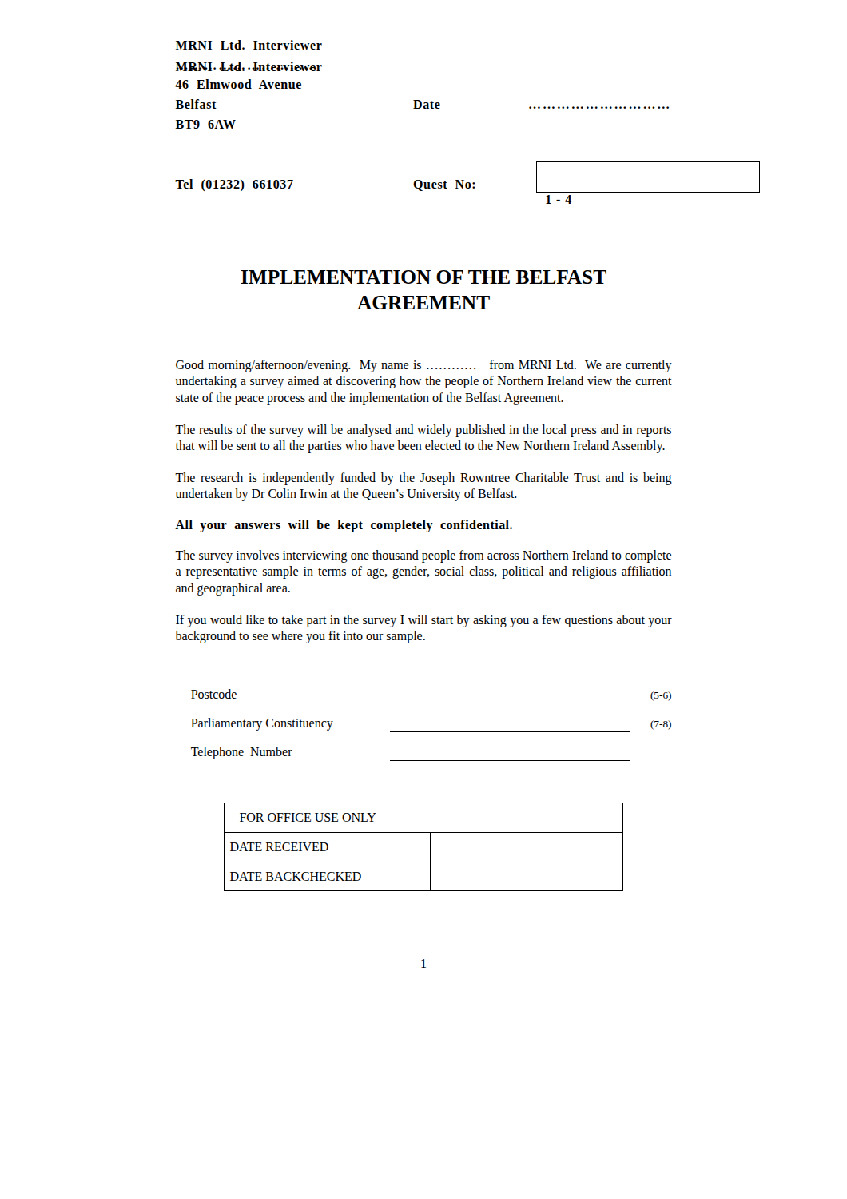MRNI Ltd. Interviewer
MRNI Ltd. Interviewer …………………………
46 Elmwood Avenue
Belfast
Date
…………………………
BT9 6AW
Tel (01232) 661037
Quest No:
1 - 4
IMPLEMENTATION OF THE BELFAST
AGREEMENT
Good morning/afternoon/evening. My name is ………… from MRNI Ltd. We are currently undertaking a survey aimed at discovering how the people of Northern Ireland view the current state of the peace process and the implementation of the Belfast Agreement.
The results of the survey will be analysed and widely published in the local press and in reports that will be sent to all the parties who have been elected to the New Northern Ireland Assembly.
The research is independently funded by the Joseph Rowntree Charitable Trust and is being undertaken by Dr Colin Irwin at the Queen’s University of Belfast.
All your answers will be kept completely confidential.
The survey involves interviewing one thousand people from across Northern Ireland to complete a representative sample in terms of age, gender, social class, political and religious affiliation and geographical area.
If you would like to take part in the survey I will start by asking you a few questions about your background to see where you fit into our sample.
Postcode
(5-6)
Parliamentary Constituency
(7-8)
Telephone Number
| FOR OFFICE USE ONLY |
| DATE RECEIVED | |
| DATE BACKCHECKED | |
1